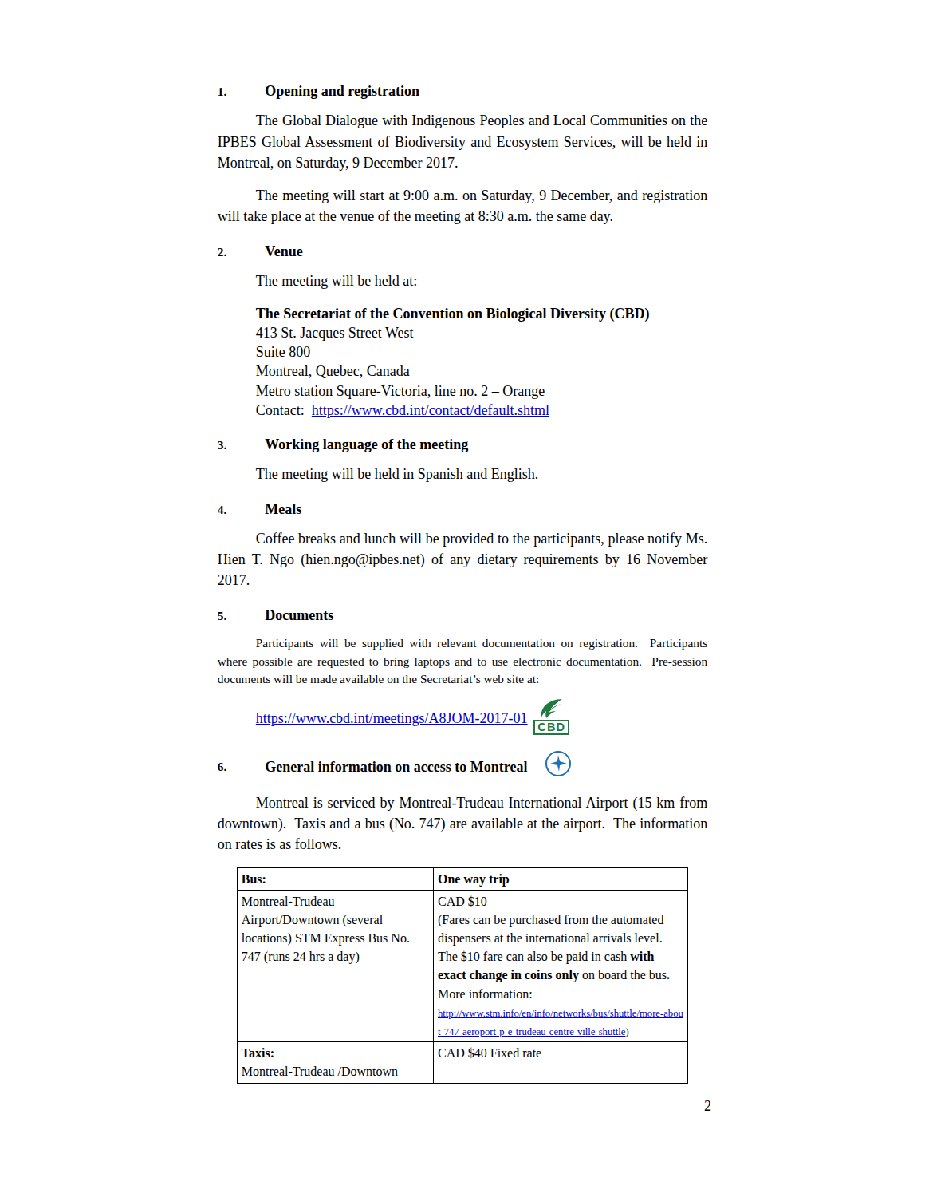1. Opening and registration
The Global Dialogue with Indigenous Peoples and Local Communities on the IPBES Global Assessment of Biodiversity and Ecosystem Services, will be held in Montreal, on Saturday, 9 December 2017.
The meeting will start at 9:00 a.m. on Saturday, 9 December, and registration will take place at the venue of the meeting at 8:30 a.m. the same day.
2. Venue
The meeting will be held at:
The Secretariat of the Convention on Biological Diversity (CBD)
413 St. Jacques Street West
Suite 800
Montreal, Quebec, Canada
Metro station Square-Victoria, line no. 2 – Orange
Contact: https://www.cbd.int/contact/default.shtml
3. Working language of the meeting
The meeting will be held in Spanish and English.
4. Meals
Coffee breaks and lunch will be provided to the participants, please notify Ms. Hien T. Ngo (hien.ngo@ipbes.net) of any dietary requirements by 16 November 2017.
5. Documents
Participants will be supplied with relevant documentation on registration. Participants where possible are requested to bring laptops and to use electronic documentation. Pre-session documents will be made available on the Secretariat’s web site at:
https://www.cbd.int/meetings/A8JOM-2017-01 CBD
6. General information on access to Montreal
Montreal is serviced by Montreal-Trudeau International Airport (15 km from downtown). Taxis and a bus (No. 747) are available at the airport. The information on rates is as follows.
| Bus: | One way trip |
| --- | --- |
| Montreal-Trudeau Airport/Downtown (several locations) STM Express Bus No. 747 (runs 24 hrs a day) | CAD $10 (Fares can be purchased from the automated dispensers at the international arrivals level. The $10 fare can also be paid in cash with exact change in coins only on board the bus . More information: http://www.stm.info/en/info/networks/bus/shuttle/more-about-747-aeroport-p-e-trudeau-centre-ville-shuttle ) |
| Taxis: Montreal-Trudeau /Downtown | CAD $40 Fixed rate |
2